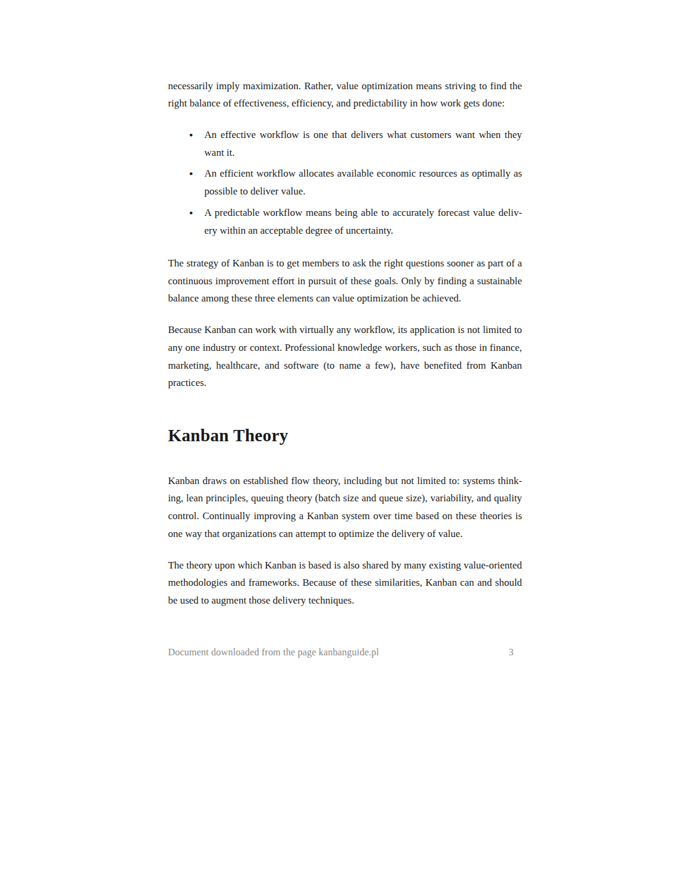necessarily imply maximization. Rather, value optimization means striving to find the right balance of effectiveness, efficiency, and predictability in how work gets done:
An effective workflow is one that delivers what customers want when they want it.
An efficient workflow allocates available economic resources as optimally as possible to deliver value.
A predictable workflow means being able to accurately forecast value delivery within an acceptable degree of uncertainty.
The strategy of Kanban is to get members to ask the right questions sooner as part of a continuous improvement effort in pursuit of these goals. Only by finding a sustainable balance among these three elements can value optimization be achieved.
Because Kanban can work with virtually any workflow, its application is not limited to any one industry or context. Professional knowledge workers, such as those in finance, marketing, healthcare, and software (to name a few), have benefited from Kanban practices.
Kanban Theory
Kanban draws on established flow theory, including but not limited to: systems thinking, lean principles, queuing theory (batch size and queue size), variability, and quality control. Continually improving a Kanban system over time based on these theories is one way that organizations can attempt to optimize the delivery of value.
The theory upon which Kanban is based is also shared by many existing value-oriented methodologies and frameworks. Because of these similarities, Kanban can and should be used to augment those delivery techniques.
Document downloaded from the page kanbanguide.pl 3